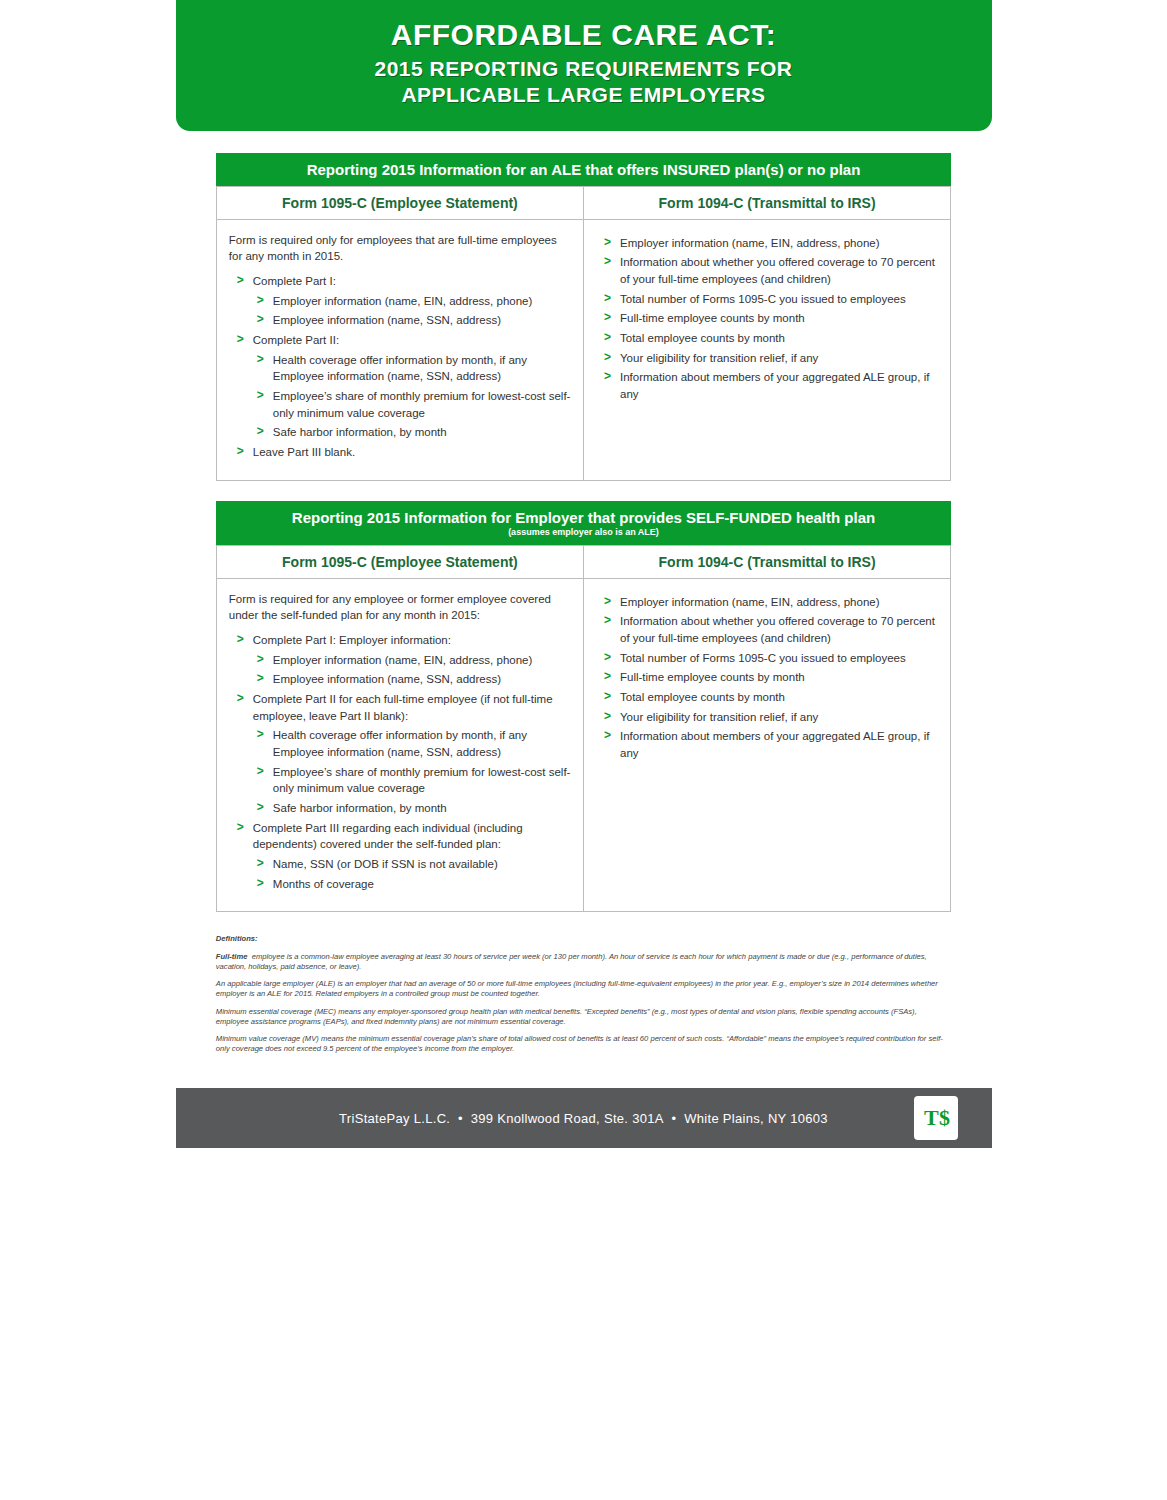AFFORDABLE CARE ACT:
2015 REPORTING REQUIREMENTS FOR
APPLICABLE LARGE EMPLOYERS
Reporting 2015 Information for an ALE that offers INSURED plan(s) or no plan
| Form 1095-C (Employee Statement) | Form 1094-C (Transmittal to IRS) |
| --- | --- |
| Form is required only for employees that are full-time employees for any month in 2015. Complete Part I: Employer information (name, EIN, address, phone) Employee information (name, SSN, address) Complete Part II: Health coverage offer information by month, if any Employee information (name, SSN, address) Employee’s share of monthly premium for lowest-cost self-only minimum value coverage Safe harbor information, by month Leave Part III blank. | Employer information (name, EIN, address, phone) Information about whether you offered coverage to 70 percent of your full-time employees (and children) Total number of Forms 1095-C you issued to employees Full-time employee counts by month Total employee counts by month Your eligibility for transition relief, if any Information about members of your aggregated ALE group, if any |
Reporting 2015 Information for Employer that provides SELF-FUNDED health plan (assumes employer also is an ALE)
| Form 1095-C (Employee Statement) | Form 1094-C (Transmittal to IRS) |
| --- | --- |
| Form is required for any employee or former employee covered under the self-funded plan for any month in 2015: Complete Part I: Employer information: Employer information (name, EIN, address, phone) Employee information (name, SSN, address) Complete Part II for each full-time employee (if not full-time employee, leave Part II blank): Health coverage offer information by month, if any Employee information (name, SSN, address) Employee’s share of monthly premium for lowest-cost self-only minimum value coverage Safe harbor information, by month Complete Part III regarding each individual (including dependents) covered under the self-funded plan: Name, SSN (or DOB if SSN is not available) Months of coverage | Employer information (name, EIN, address, phone) Information about whether you offered coverage to 70 percent of your full-time employees (and children) Total number of Forms 1095-C you issued to employees Full-time employee counts by month Total employee counts by month Your eligibility for transition relief, if any Information about members of your aggregated ALE group, if any |
Definitions:
Full-time employee is a common-law employee averaging at least 30 hours of service per week (or 130 per month). An hour of service is each hour for which payment is made or due (e.g., performance of duties, vacation, holidays, paid absence, or leave).
An applicable large employer (ALE) is an employer that had an average of 50 or more full-time employees (including full-time-equivalent employees) in the prior year. E.g., employer’s size in 2014 determines whether employer is an ALE for 2015. Related employers in a controlled group must be counted together.
Minimum essential coverage (MEC) means any employer-sponsored group health plan with medical benefits. “Excepted benefits” (e.g., most types of dental and vision plans, flexible spending accounts (FSAs), employee assistance programs (EAPs), and fixed indemnity plans) are not minimum essential coverage.
Minimum value coverage (MV) means the minimum essential coverage plan’s share of total allowed cost of benefits is at least 60 percent of such costs. “Affordable” means the employee’s required contribution for self-only coverage does not exceed 9.5 percent of the employee’s income from the employer.
TriStatePay L.L.C. • 399 Knollwood Road, Ste. 301A • White Plains, NY 10603
T$